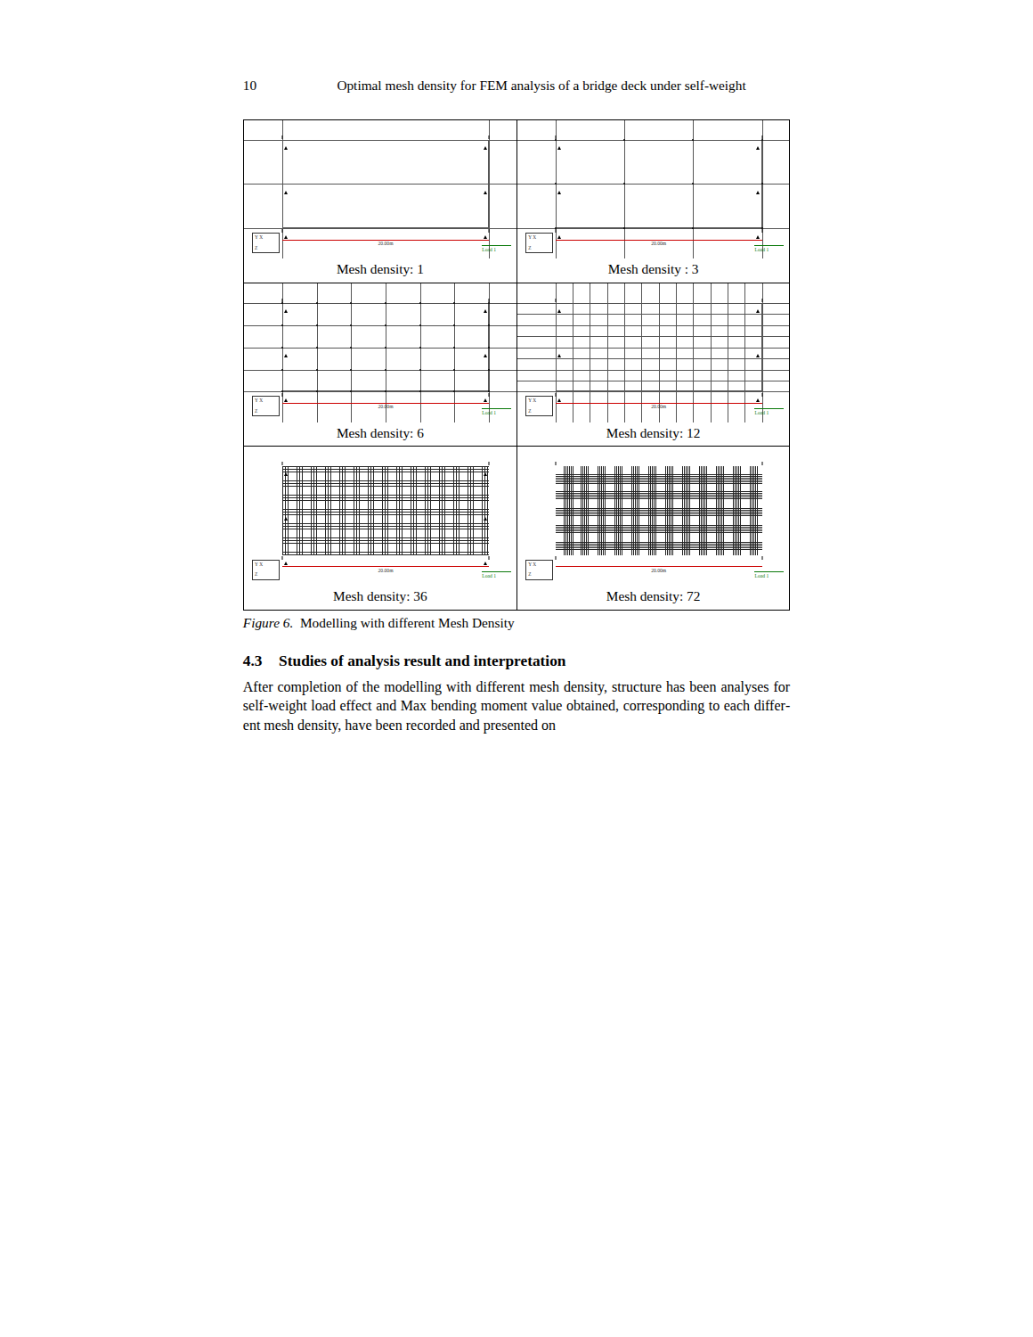10 Optimal mesh density for FEM analysis of a bridge deck under self-weight
20.00m
Y X Z
Load 1
Mesh density: 1
20.00m
Y X Z
Load 1
Mesh density : 3
20.00m
Y X Z
Load 1
Mesh density: 6
20.00m
Y X Z
Load 1
Mesh density: 12
20.00m
Y X Z
Load 1
Mesh density: 36
20.00m
Y X Z
Load 1
Mesh density: 72
Figure 6. Modelling with different Mesh Density
4.3 Studies of analysis result and interpretation
After completion of the modelling with different mesh density, structure has been analyses for self-weight load effect and Max bending moment value obtained, corresponding to each different mesh density, have been recorded and presented on